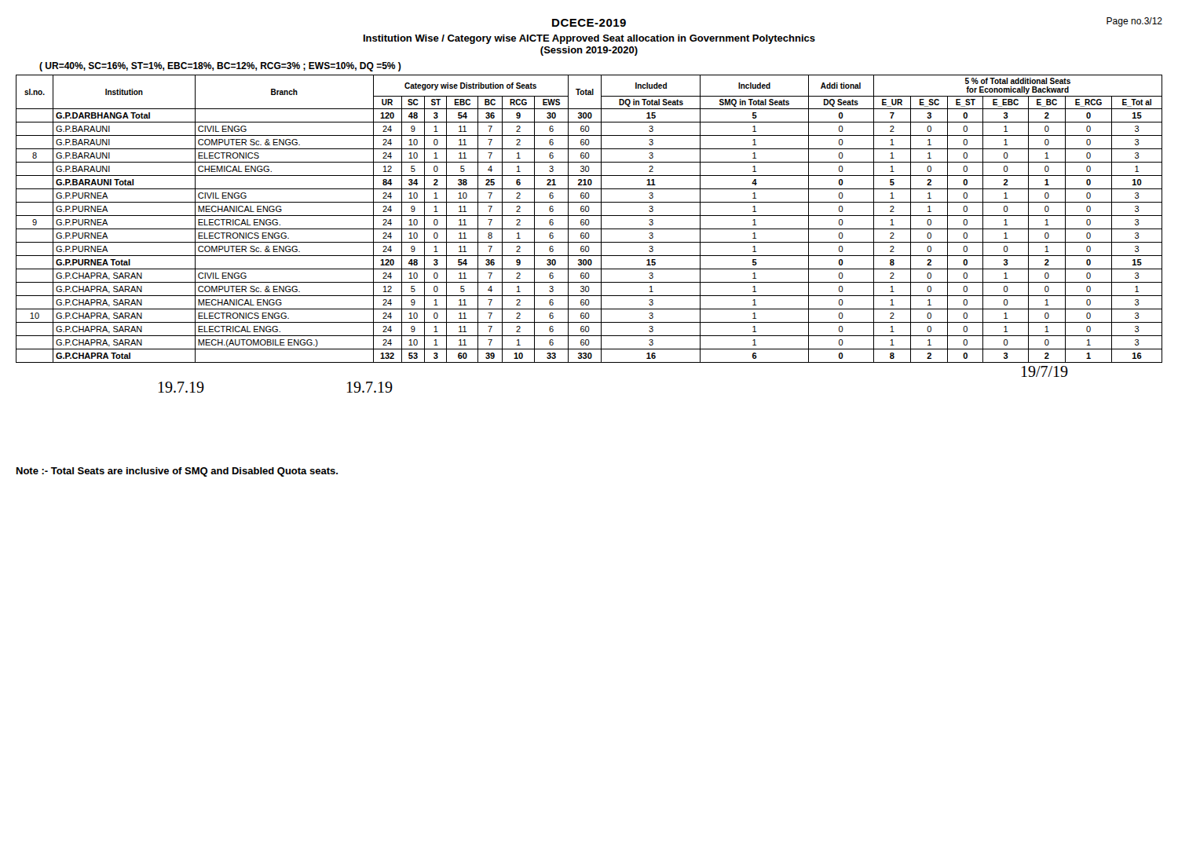DCECE-2019
Page no.3/12
Institution Wise / Category wise AICTE Approved Seat allocation in Government Polytechnics
(Session 2019-2020)
( UR=40%, SC=16%, ST=1%, EBC=18%, BC=12%, RCG=3% ; EWS=10%, DQ =5% )
| sl.no. | Institution | Branch | Category wise Distribution of Seats | Total | Included | Included | Addi tional | 5 % of Total additional Seats for Economically Backward |
| --- | --- | --- | --- | --- | --- | --- | --- | --- |
| UR | SC | ST | EBC | BC | RCG | EWS | E_UR | E_SC | E_ST | E_EBC | E_BC | E_RCG | E_Tot al |
| DQ in Total Seats | SMQ in Total Seats | DQ Seats |
| | G.P.DARBHANGA Total | | 120 | 48 | 3 | 54 | 36 | 9 | 30 | 300 | 15 | 5 | 0 | 7 | 3 | 0 | 3 | 2 | 0 | 15 |
| | G.P.BARAUNI | CIVIL ENGG | 24 | 9 | 1 | 11 | 7 | 2 | 6 | 60 | 3 | 1 | 0 | 2 | 0 | 0 | 1 | 0 | 0 | 3 |
| | G.P.BARAUNI | COMPUTER Sc. & ENGG. | 24 | 10 | 0 | 11 | 7 | 2 | 6 | 60 | 3 | 1 | 0 | 1 | 1 | 0 | 1 | 0 | 0 | 3 |
| 8 | G.P.BARAUNI | ELECTRONICS | 24 | 10 | 1 | 11 | 7 | 1 | 6 | 60 | 3 | 1 | 0 | 1 | 1 | 0 | 0 | 1 | 0 | 3 |
| | G.P.BARAUNI | CHEMICAL ENGG. | 12 | 5 | 0 | 5 | 4 | 1 | 3 | 30 | 2 | 1 | 0 | 1 | 0 | 0 | 0 | 0 | 0 | 1 |
| | G.P.BARAUNI Total | | 84 | 34 | 2 | 38 | 25 | 6 | 21 | 210 | 11 | 4 | 0 | 5 | 2 | 0 | 2 | 1 | 0 | 10 |
| | G.P.PURNEA | CIVIL ENGG | 24 | 10 | 1 | 10 | 7 | 2 | 6 | 60 | 3 | 1 | 0 | 1 | 1 | 0 | 1 | 0 | 0 | 3 |
| | G.P.PURNEA | MECHANICAL ENGG | 24 | 9 | 1 | 11 | 7 | 2 | 6 | 60 | 3 | 1 | 0 | 2 | 1 | 0 | 0 | 0 | 0 | 3 |
| 9 | G.P.PURNEA | ELECTRICAL ENGG. | 24 | 10 | 0 | 11 | 7 | 2 | 6 | 60 | 3 | 1 | 0 | 1 | 0 | 0 | 1 | 1 | 0 | 3 |
| | G.P.PURNEA | ELECTRONICS ENGG. | 24 | 10 | 0 | 11 | 8 | 1 | 6 | 60 | 3 | 1 | 0 | 2 | 0 | 0 | 1 | 0 | 0 | 3 |
| | G.P.PURNEA | COMPUTER Sc. & ENGG. | 24 | 9 | 1 | 11 | 7 | 2 | 6 | 60 | 3 | 1 | 0 | 2 | 0 | 0 | 0 | 1 | 0 | 3 |
| | G.P.PURNEA Total | | 120 | 48 | 3 | 54 | 36 | 9 | 30 | 300 | 15 | 5 | 0 | 8 | 2 | 0 | 3 | 2 | 0 | 15 |
| | G.P.CHAPRA, SARAN | CIVIL ENGG | 24 | 10 | 0 | 11 | 7 | 2 | 6 | 60 | 3 | 1 | 0 | 2 | 0 | 0 | 1 | 0 | 0 | 3 |
| | G.P.CHAPRA, SARAN | COMPUTER Sc. & ENGG. | 12 | 5 | 0 | 5 | 4 | 1 | 3 | 30 | 1 | 1 | 0 | 1 | 0 | 0 | 0 | 0 | 0 | 1 |
| | G.P.CHAPRA, SARAN | MECHANICAL ENGG | 24 | 9 | 1 | 11 | 7 | 2 | 6 | 60 | 3 | 1 | 0 | 1 | 1 | 0 | 0 | 1 | 0 | 3 |
| 10 | G.P.CHAPRA, SARAN | ELECTRONICS ENGG. | 24 | 10 | 0 | 11 | 7 | 2 | 6 | 60 | 3 | 1 | 0 | 2 | 0 | 0 | 1 | 0 | 0 | 3 |
| | G.P.CHAPRA, SARAN | ELECTRICAL ENGG. | 24 | 9 | 1 | 11 | 7 | 2 | 6 | 60 | 3 | 1 | 0 | 1 | 0 | 0 | 1 | 1 | 0 | 3 |
| | G.P.CHAPRA, SARAN | MECH.(AUTOMOBILE ENGG.) | 24 | 10 | 1 | 11 | 7 | 1 | 6 | 60 | 3 | 1 | 0 | 1 | 1 | 0 | 0 | 0 | 1 | 3 |
| | G.P.CHAPRA Total | | 132 | 53 | 3 | 60 | 39 | 10 | 33 | 330 | 16 | 6 | 0 | 8 | 2 | 0 | 3 | 2 | 1 | 16 |
19.7.19
19.7.19
19/7/19
Note :- Total Seats are inclusive of SMQ and Disabled Quota seats.